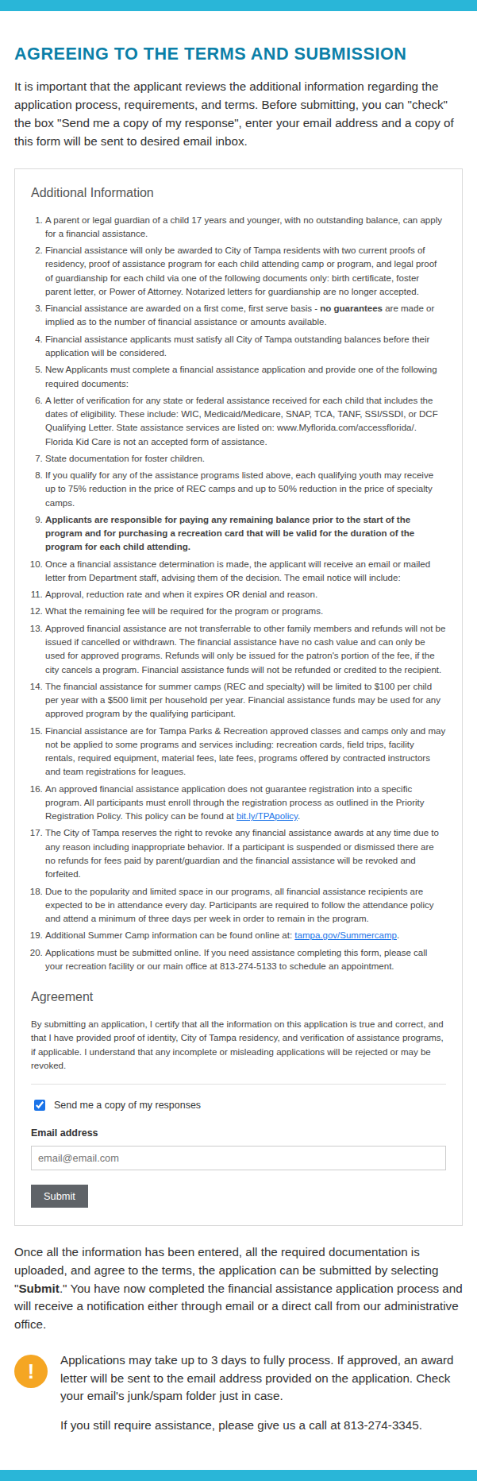AGREEING TO THE TERMS AND SUBMISSION
It is important that the applicant reviews the additional information regarding the application process, requirements, and terms. Before submitting, you can "check" the box "Send me a copy of my response", enter your email address and a copy of this form will be sent to desired email inbox.
Additional Information
A parent or legal guardian of a child 17 years and younger, with no outstanding balance, can apply for a financial assistance.
Financial assistance will only be awarded to City of Tampa residents with two current proofs of residency, proof of assistance program for each child attending camp or program, and legal proof of guardianship for each child via one of the following documents only: birth certificate, foster parent letter, or Power of Attorney. Notarized letters for guardianship are no longer accepted.
Financial assistance are awarded on a first come, first serve basis - no guarantees are made or implied as to the number of financial assistance or amounts available.
Financial assistance applicants must satisfy all City of Tampa outstanding balances before their application will be considered.
New Applicants must complete a financial assistance application and provide one of the following required documents:
A letter of verification for any state or federal assistance received for each child that includes the dates of eligibility. These include: WIC, Medicaid/Medicare, SNAP, TCA, TANF, SSI/SSDI, or DCF Qualifying Letter. State assistance services are listed on: www.Myflorida.com/accessflorida/. Florida Kid Care is not an accepted form of assistance.
State documentation for foster children.
If you qualify for any of the assistance programs listed above, each qualifying youth may receive up to 75% reduction in the price of REC camps and up to 50% reduction in the price of specialty camps.
Applicants are responsible for paying any remaining balance prior to the start of the program and for purchasing a recreation card that will be valid for the duration of the program for each child attending.
Once a financial assistance determination is made, the applicant will receive an email or mailed letter from Department staff, advising them of the decision. The email notice will include:
Approval, reduction rate and when it expires OR denial and reason.
What the remaining fee will be required for the program or programs.
Approved financial assistance are not transferrable to other family members and refunds will not be issued if cancelled or withdrawn. The financial assistance have no cash value and can only be used for approved programs. Refunds will only be issued for the patron's portion of the fee, if the city cancels a program. Financial assistance funds will not be refunded or credited to the recipient.
The financial assistance for summer camps (REC and specialty) will be limited to $100 per child per year with a $500 limit per household per year. Financial assistance funds may be used for any approved program by the qualifying participant.
Financial assistance are for Tampa Parks & Recreation approved classes and camps only and may not be applied to some programs and services including: recreation cards, field trips, facility rentals, required equipment, material fees, late fees, programs offered by contracted instructors and team registrations for leagues.
An approved financial assistance application does not guarantee registration into a specific program. All participants must enroll through the registration process as outlined in the Priority Registration Policy. This policy can be found at bit.ly/TPApolicy.
The City of Tampa reserves the right to revoke any financial assistance awards at any time due to any reason including inappropriate behavior. If a participant is suspended or dismissed there are no refunds for fees paid by parent/guardian and the financial assistance will be revoked and forfeited.
Due to the popularity and limited space in our programs, all financial assistance recipients are expected to be in attendance every day. Participants are required to follow the attendance policy and attend a minimum of three days per week in order to remain in the program.
Additional Summer Camp information can be found online at: tampa.gov/Summercamp.
Applications must be submitted online. If you need assistance completing this form, please call your recreation facility or our main office at 813-274-5133 to schedule an appointment.
Agreement
By submitting an application, I certify that all the information on this application is true and correct, and that I have provided proof of identity, City of Tampa residency, and verification of assistance programs, if applicable. I understand that any incomplete or misleading applications will be rejected or may be revoked.
Send me a copy of my responses
Email address Submit
Once all the information has been entered, all the required documentation is uploaded, and agree to the terms, the application can be submitted by selecting "Submit." You have now completed the financial assistance application process and will receive a notification either through email or a direct call from our administrative office.
!
Applications may take up to 3 days to fully process. If approved, an award letter will be sent to the email address provided on the application. Check your email's junk/spam folder just in case.
If you still require assistance, please give us a call at 813-274-3345.